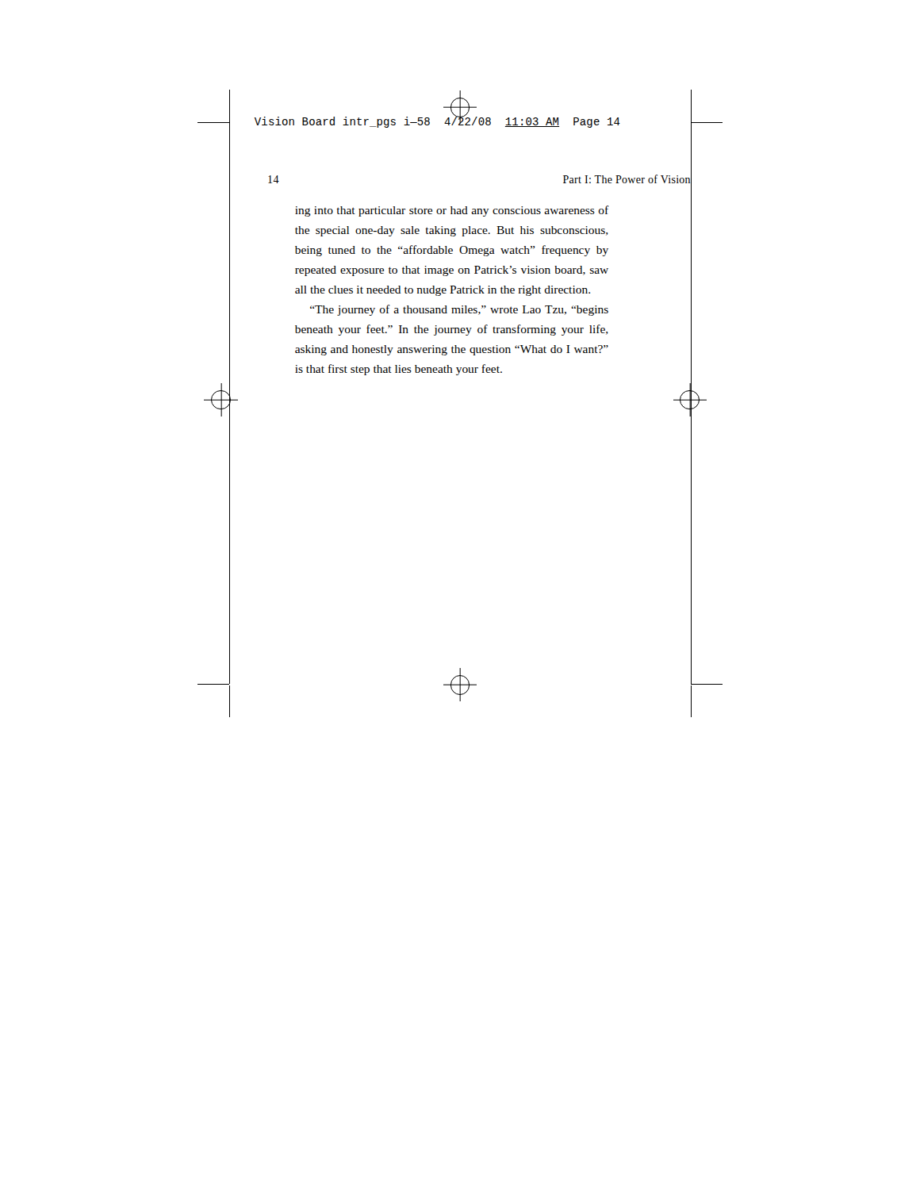Vision Board intr_pgs i—58 4/22/08 11:03 AM Page 14
14 Part I: The Power of Vision
ing into that particular store or had any conscious awareness of the special one-day sale taking place. But his subconscious, being tuned to the “affordable Omega watch” frequency by repeated exposure to that image on Patrick’s vision board, saw all the clues it needed to nudge Patrick in the right direction.
“The journey of a thousand miles,” wrote Lao Tzu, “begins beneath your feet.” In the journey of transforming your life, asking and honestly answering the question “What do I want?” is that first step that lies beneath your feet.